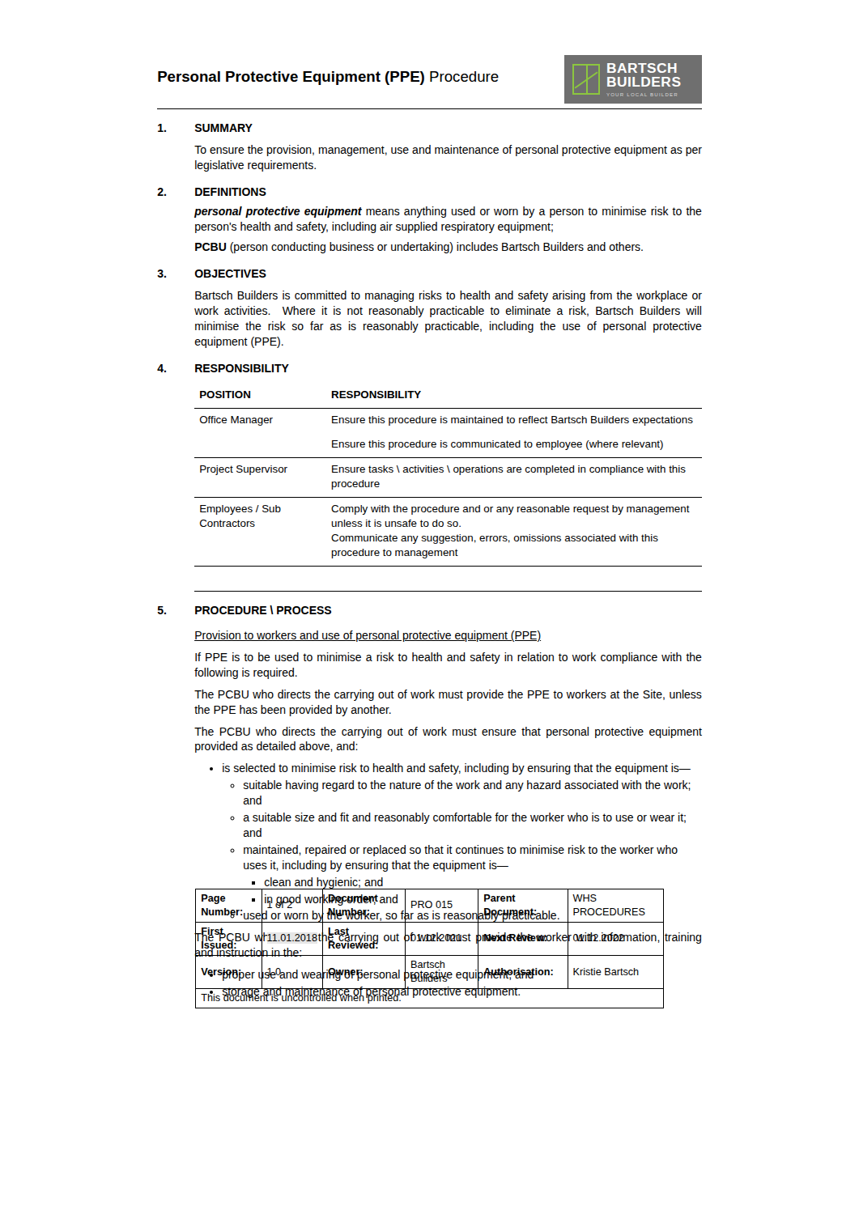Personal Protective Equipment (PPE) Procedure
BARTSCH BUILDERS YOUR LOCAL BUILDER
1. SUMMARY
To ensure the provision, management, use and maintenance of personal protective equipment as per legislative requirements.
2. DEFINITIONS
personal protective equipment means anything used or worn by a person to minimise risk to the person's health and safety, including air supplied respiratory equipment;
PCBU (person conducting business or undertaking) includes Bartsch Builders and others.
3. OBJECTIVES
Bartsch Builders is committed to managing risks to health and safety arising from the workplace or work activities. Where it is not reasonably practicable to eliminate a risk, Bartsch Builders will minimise the risk so far as is reasonably practicable, including the use of personal protective equipment (PPE).
4. RESPONSIBILITY
| POSITION | RESPONSIBILITY |
| --- | --- |
| Office Manager | Ensure this procedure is maintained to reflect Bartsch Builders expectations |
| | Ensure this procedure is communicated to employee (where relevant) |
| Project Supervisor | Ensure tasks \ activities \ operations are completed in compliance with this procedure |
| Employees / Sub Contractors | Comply with the procedure and or any reasonable request by management unless it is unsafe to do so. Communicate any suggestion, errors, omissions associated with this procedure to management |
5. PROCEDURE \ PROCESS
Provision to workers and use of personal protective equipment (PPE)
If PPE is to be used to minimise a risk to health and safety in relation to work compliance with the following is required.
The PCBU who directs the carrying out of work must provide the PPE to workers at the Site, unless the PPE has been provided by another.
The PCBU who directs the carrying out of work must ensure that personal protective equipment provided as detailed above, and:
is selected to minimise risk to health and safety, including by ensuring that the equipment is—
suitable having regard to the nature of the work and any hazard associated with the work; and
a suitable size and fit and reasonably comfortable for the worker who is to use or wear it; and
maintained, repaired or replaced so that it continues to minimise risk to the worker who uses it, including by ensuring that the equipment is—
clean and hygienic; and
in good working order; and
used or worn by the worker, so far as is reasonably practicable.
The PCBU who directs the carrying out of work must provide the worker with information, training and instruction in the:
proper use and wearing of personal protective equipment; and
storage and maintenance of personal protective equipment.
| Page Number: | 1 of 2 | Document Number: | PRO 015 | Parent Document: | WHS PROCEDURES |
| First Issued: | 11.01.2018 | Last Reviewed: | 01.12.2021 | Next Review: | 01.12.2022 |
| Version: | 1.0 | Owner: | Bartsch Builders | Authorisation: | Kristie Bartsch |
| This document is uncontrolled when printed. |